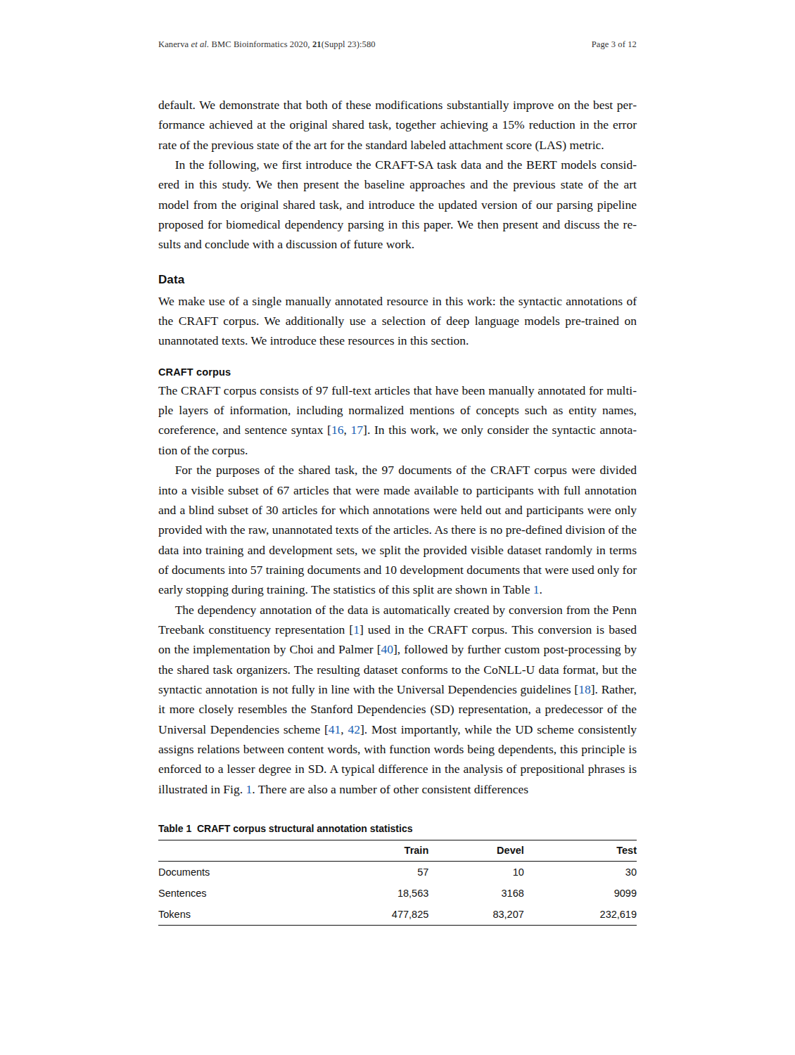Kanerva et al. BMC Bioinformatics 2020, 21(Suppl 23):580
Page 3 of 12
default. We demonstrate that both of these modifications substantially improve on the best performance achieved at the original shared task, together achieving a 15% reduction in the error rate of the previous state of the art for the standard labeled attachment score (LAS) metric.
In the following, we first introduce the CRAFT-SA task data and the BERT models considered in this study. We then present the baseline approaches and the previous state of the art model from the original shared task, and introduce the updated version of our parsing pipeline proposed for biomedical dependency parsing in this paper. We then present and discuss the results and conclude with a discussion of future work.
Data
We make use of a single manually annotated resource in this work: the syntactic annotations of the CRAFT corpus. We additionally use a selection of deep language models pre-trained on unannotated texts. We introduce these resources in this section.
CRAFT corpus
The CRAFT corpus consists of 97 full-text articles that have been manually annotated for multiple layers of information, including normalized mentions of concepts such as entity names, coreference, and sentence syntax [16, 17]. In this work, we only consider the syntactic annotation of the corpus.
For the purposes of the shared task, the 97 documents of the CRAFT corpus were divided into a visible subset of 67 articles that were made available to participants with full annotation and a blind subset of 30 articles for which annotations were held out and participants were only provided with the raw, unannotated texts of the articles. As there is no pre-defined division of the data into training and development sets, we split the provided visible dataset randomly in terms of documents into 57 training documents and 10 development documents that were used only for early stopping during training. The statistics of this split are shown in Table 1.
The dependency annotation of the data is automatically created by conversion from the Penn Treebank constituency representation [1] used in the CRAFT corpus. This conversion is based on the implementation by Choi and Palmer [40], followed by further custom post-processing by the shared task organizers. The resulting dataset conforms to the CoNLL-U data format, but the syntactic annotation is not fully in line with the Universal Dependencies guidelines [18]. Rather, it more closely resembles the Stanford Dependencies (SD) representation, a predecessor of the Universal Dependencies scheme [41, 42]. Most importantly, while the UD scheme consistently assigns relations between content words, with function words being dependents, this principle is enforced to a lesser degree in SD. A typical difference in the analysis of prepositional phrases is illustrated in Fig. 1. There are also a number of other consistent differences
Table 1 CRAFT corpus structural annotation statistics
| | Train | Devel | Test |
| --- | --- | --- | --- |
| Documents | 57 | 10 | 30 |
| Sentences | 18,563 | 3168 | 9099 |
| Tokens | 477,825 | 83,207 | 232,619 |